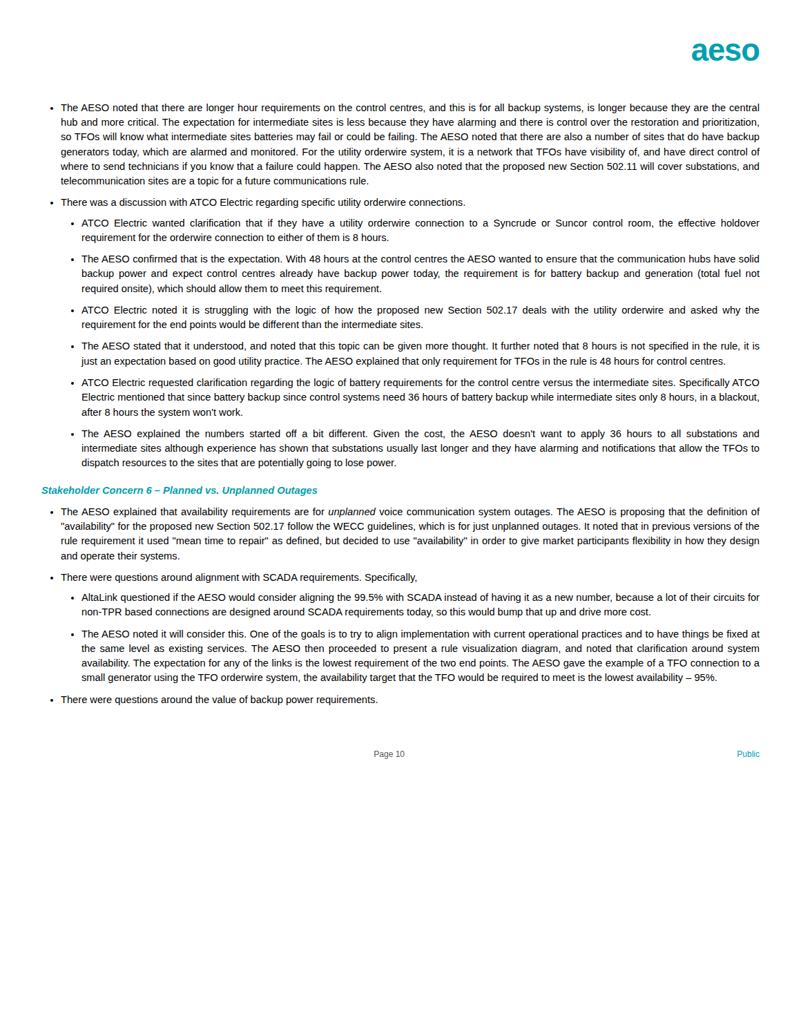aeso
The AESO noted that there are longer hour requirements on the control centres, and this is for all backup systems, is longer because they are the central hub and more critical. The expectation for intermediate sites is less because they have alarming and there is control over the restoration and prioritization, so TFOs will know what intermediate sites batteries may fail or could be failing. The AESO noted that there are also a number of sites that do have backup generators today, which are alarmed and monitored. For the utility orderwire system, it is a network that TFOs have visibility of, and have direct control of where to send technicians if you know that a failure could happen. The AESO also noted that the proposed new Section 502.11 will cover substations, and telecommunication sites are a topic for a future communications rule.
There was a discussion with ATCO Electric regarding specific utility orderwire connections.
ATCO Electric wanted clarification that if they have a utility orderwire connection to a Syncrude or Suncor control room, the effective holdover requirement for the orderwire connection to either of them is 8 hours.
The AESO confirmed that is the expectation. With 48 hours at the control centres the AESO wanted to ensure that the communication hubs have solid backup power and expect control centres already have backup power today, the requirement is for battery backup and generation (total fuel not required onsite), which should allow them to meet this requirement.
ATCO Electric noted it is struggling with the logic of how the proposed new Section 502.17 deals with the utility orderwire and asked why the requirement for the end points would be different than the intermediate sites.
The AESO stated that it understood, and noted that this topic can be given more thought. It further noted that 8 hours is not specified in the rule, it is just an expectation based on good utility practice. The AESO explained that only requirement for TFOs in the rule is 48 hours for control centres.
ATCO Electric requested clarification regarding the logic of battery requirements for the control centre versus the intermediate sites. Specifically ATCO Electric mentioned that since battery backup since control systems need 36 hours of battery backup while intermediate sites only 8 hours, in a blackout, after 8 hours the system won't work.
The AESO explained the numbers started off a bit different. Given the cost, the AESO doesn't want to apply 36 hours to all substations and intermediate sites although experience has shown that substations usually last longer and they have alarming and notifications that allow the TFOs to dispatch resources to the sites that are potentially going to lose power.
Stakeholder Concern 6 – Planned vs. Unplanned Outages
The AESO explained that availability requirements are for unplanned voice communication system outages. The AESO is proposing that the definition of "availability" for the proposed new Section 502.17 follow the WECC guidelines, which is for just unplanned outages. It noted that in previous versions of the rule requirement it used "mean time to repair" as defined, but decided to use "availability" in order to give market participants flexibility in how they design and operate their systems.
There were questions around alignment with SCADA requirements. Specifically,
AltaLink questioned if the AESO would consider aligning the 99.5% with SCADA instead of having it as a new number, because a lot of their circuits for non-TPR based connections are designed around SCADA requirements today, so this would bump that up and drive more cost.
The AESO noted it will consider this. One of the goals is to try to align implementation with current operational practices and to have things be fixed at the same level as existing services. The AESO then proceeded to present a rule visualization diagram, and noted that clarification around system availability. The expectation for any of the links is the lowest requirement of the two end points. The AESO gave the example of a TFO connection to a small generator using the TFO orderwire system, the availability target that the TFO would be required to meet is the lowest availability – 95%.
There were questions around the value of backup power requirements.
Page 10 Public